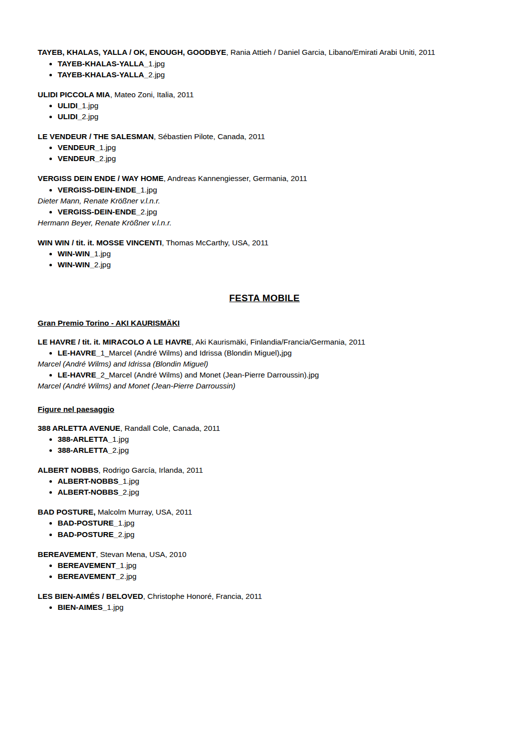TAYEB, KHALAS, YALLA / OK, ENOUGH, GOODBYE, Rania Attieh / Daniel Garcia, Libano/Emirati Arabi Uniti, 2011
TAYEB-KHALAS-YALLA_1.jpg
TAYEB-KHALAS-YALLA_2.jpg
ULIDI PICCOLA MIA, Mateo Zoni, Italia, 2011
ULIDI_1.jpg
ULIDI_2.jpg
LE VENDEUR / THE SALESMAN, Sébastien Pilote, Canada, 2011
VENDEUR_1.jpg
VENDEUR_2.jpg
VERGISS DEIN ENDE / WAY HOME, Andreas Kannengiesser, Germania, 2011
VERGISS-DEIN-ENDE_1.jpg
Dieter Mann, Renate Krößner v.l.n.r.
VERGISS-DEIN-ENDE_2.jpg
Hermann Beyer, Renate Krößner v.l.n.r.
WIN WIN / tit. it. MOSSE VINCENTI, Thomas McCarthy, USA, 2011
WIN-WIN_1.jpg
WIN-WIN_2.jpg
FESTA MOBILE
Gran Premio Torino - AKI KAURISMÄKI
LE HAVRE / tit. it. MIRACOLO A LE HAVRE, Aki Kaurismäki, Finlandia/Francia/Germania, 2011
LE-HAVRE_1_Marcel (André Wilms) and Idrissa (Blondin Miguel). jpg
Marcel (André Wilms) and Idrissa (Blondin Miguel)
LE-HAVRE_2_Marcel (André Wilms) and Monet (Jean-Pierre Darroussin).jpg
Marcel (André Wilms) and Monet (Jean-Pierre Darroussin)
Figure nel paesaggio
388 ARLETTA AVENUE, Randall Cole, Canada, 2011
388-ARLETTA_1.jpg
388-ARLETTA_2.jpg
ALBERT NOBBS, Rodrigo García, Irlanda, 2011
ALBERT-NOBBS_1.jpg
ALBERT-NOBBS_2.jpg
BAD POSTURE, Malcolm Murray, USA, 2011
BAD-POSTURE_1.jpg
BAD-POSTURE_2.jpg
BEREAVEMENT, Stevan Mena, USA, 2010
BEREAVEMENT_1.jpg
BEREAVEMENT_2.jpg
LES BIEN-AIMÉS / BELOVED, Christophe Honoré, Francia, 2011
BIEN-AIMES_1.jpg